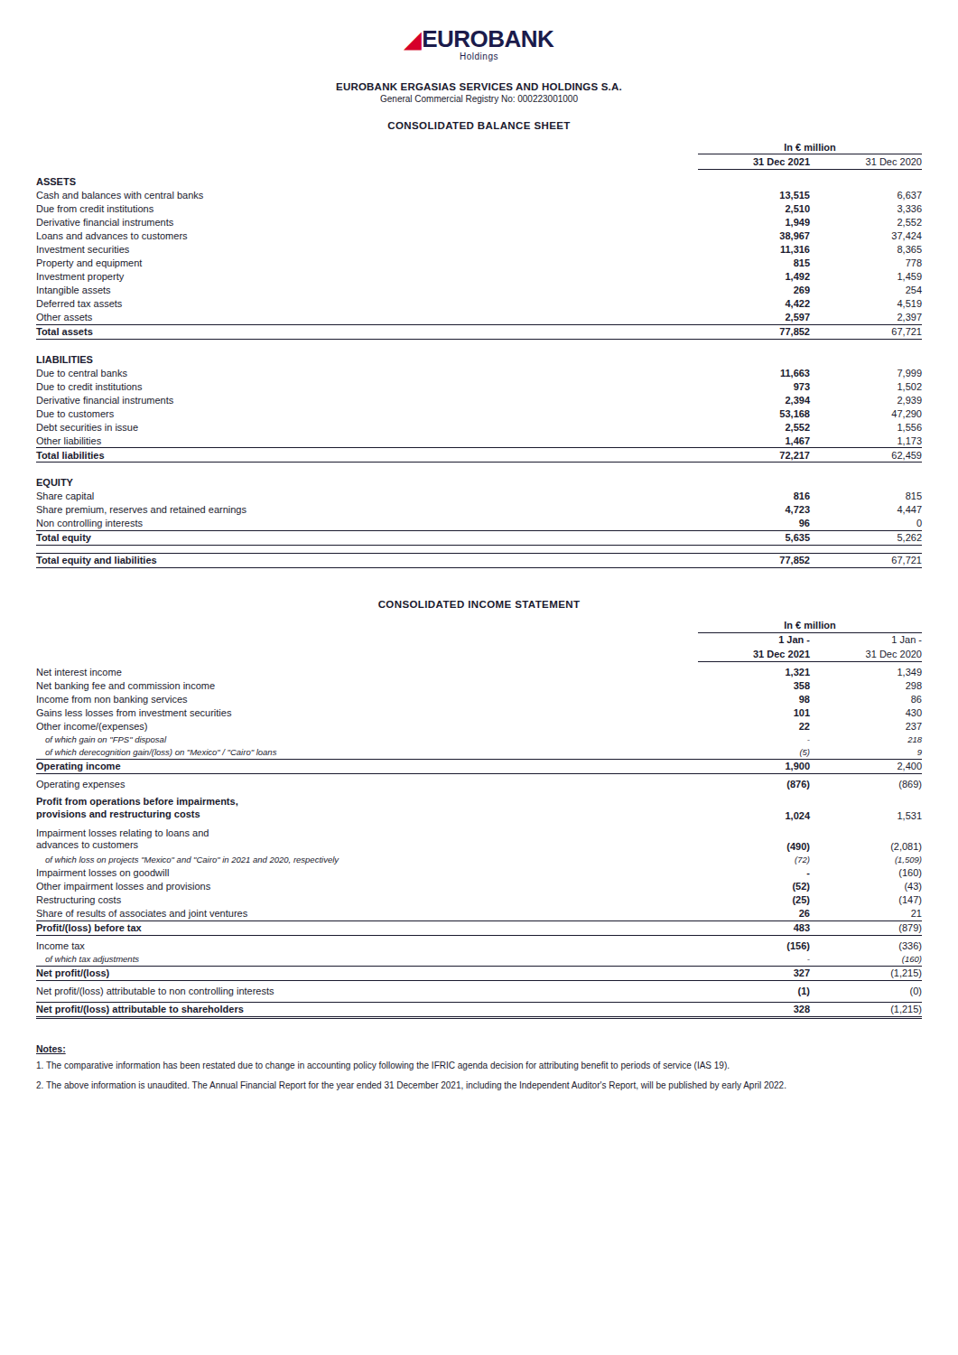◢EUROBANK
Holdings
EUROBANK ERGASIAS SERVICES AND HOLDINGS S.A.
General Commercial Registry No: 000223001000
CONSOLIDATED BALANCE SHEET
| | In € million |
| | 31 Dec 2021 | 31 Dec 2020 |
| ASSETS | | |
| Cash and balances with central banks | 13,515 | 6,637 |
| Due from credit institutions | 2,510 | 3,336 |
| Derivative financial instruments | 1,949 | 2,552 |
| Loans and advances to customers | 38,967 | 37,424 |
| Investment securities | 11,316 | 8,365 |
| Property and equipment | 815 | 778 |
| Investment property | 1,492 | 1,459 |
| Intangible assets | 269 | 254 |
| Deferred tax assets | 4,422 | 4,519 |
| Other assets | 2,597 | 2,397 |
| Total assets | 77,852 | 67,721 |
| LIABILITIES | | |
| Due to central banks | 11,663 | 7,999 |
| Due to credit institutions | 973 | 1,502 |
| Derivative financial instruments | 2,394 | 2,939 |
| Due to customers | 53,168 | 47,290 |
| Debt securities in issue | 2,552 | 1,556 |
| Other liabilities | 1,467 | 1,173 |
| Total liabilities | 72,217 | 62,459 |
| EQUITY | | |
| Share capital | 816 | 815 |
| Share premium, reserves and retained earnings | 4,723 | 4,447 |
| Non controlling interests | 96 | 0 |
| Total equity | 5,635 | 5,262 |
| Total equity and liabilities | 77,852 | 67,721 |
CONSOLIDATED INCOME STATEMENT
| | In € million |
| | 1 Jan - | 1 Jan - |
| | 31 Dec 2021 | 31 Dec 2020 |
| Net interest income | 1,321 | 1,349 |
| Net banking fee and commission income | 358 | 298 |
| Income from non banking services | 98 | 86 |
| Gains less losses from investment securities | 101 | 430 |
| Other income/(expenses) | 22 | 237 |
| of which gain on "FPS" disposal | - | 218 |
| of which derecognition gain/(loss) on "Mexico" / "Cairo" loans | (5) | 9 |
| Operating income | 1,900 | 2,400 |
| Operating expenses | (876) | (869) |
| Profit from operations before impairments, provisions and restructuring costs | 1,024 | 1,531 |
| Impairment losses relating to loans and advances to customers | (490) | (2,081) |
| of which loss on projects "Mexico" and "Cairo" in 2021 and 2020, respectively | (72) | (1,509) |
| Impairment losses on goodwill | - | (160) |
| Other impairment losses and provisions | (52) | (43) |
| Restructuring costs | (25) | (147) |
| Share of results of associates and joint ventures | 26 | 21 |
| Profit/(loss) before tax | 483 | (879) |
| Income tax | (156) | (336) |
| of which tax adjustments | - | (160) |
| Net profit/(loss) | 327 | (1,215) |
| Net profit/(loss) attributable to non controlling interests | (1) | (0) |
| Net profit/(loss) attributable to shareholders | 328 | (1,215) |
Notes:
1. The comparative information has been restated due to change in accounting policy following the IFRIC agenda decision for attributing benefit to periods of service (IAS 19).
2. The above information is unaudited. The Annual Financial Report for the year ended 31 December 2021, including the Independent Auditor's Report, will be published by early April 2022.